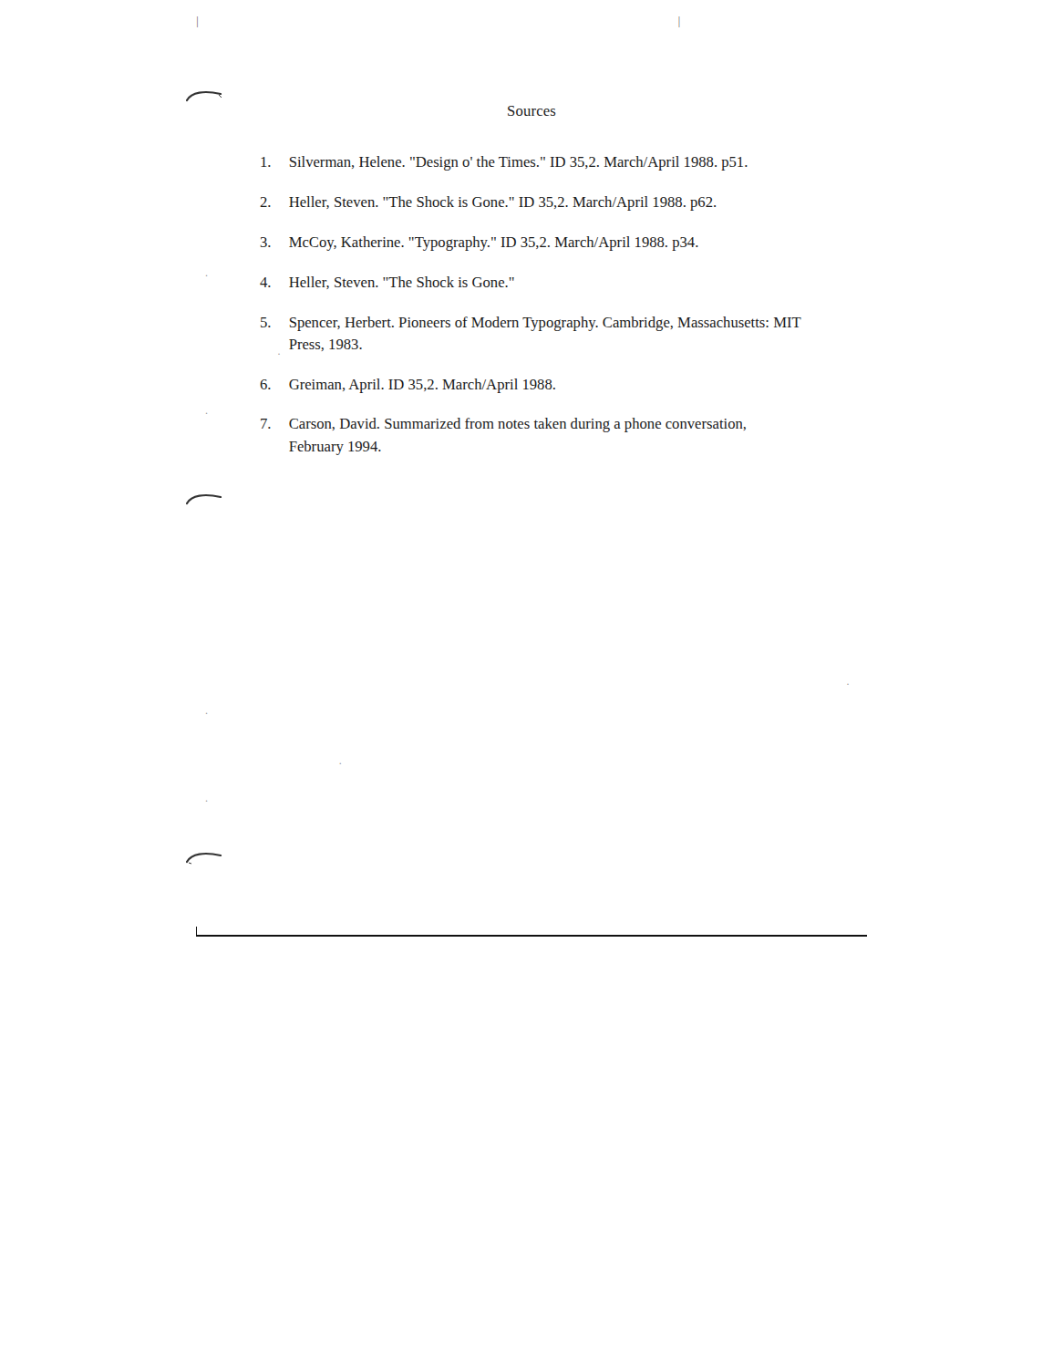| |
. . . . . . .
Sources
1.
Silverman, Helene. "Design o' the Times." ID 35,2. March/April 1988. p51.
2.
Heller, Steven. "The Shock is Gone." ID 35,2. March/April 1988. p62.
3.
McCoy, Katherine. "Typography." ID 35,2. March/April 1988. p34.
4.
Heller, Steven. "The Shock is Gone."
5.
Spencer, Herbert. Pioneers of Modern Typography. Cambridge, Massachusetts: MIT
Press, 1983.
6.
Greiman, April. ID 35,2. March/April 1988.
7.
Carson, David. Summarized from notes taken during a phone conversation,
February 1994.